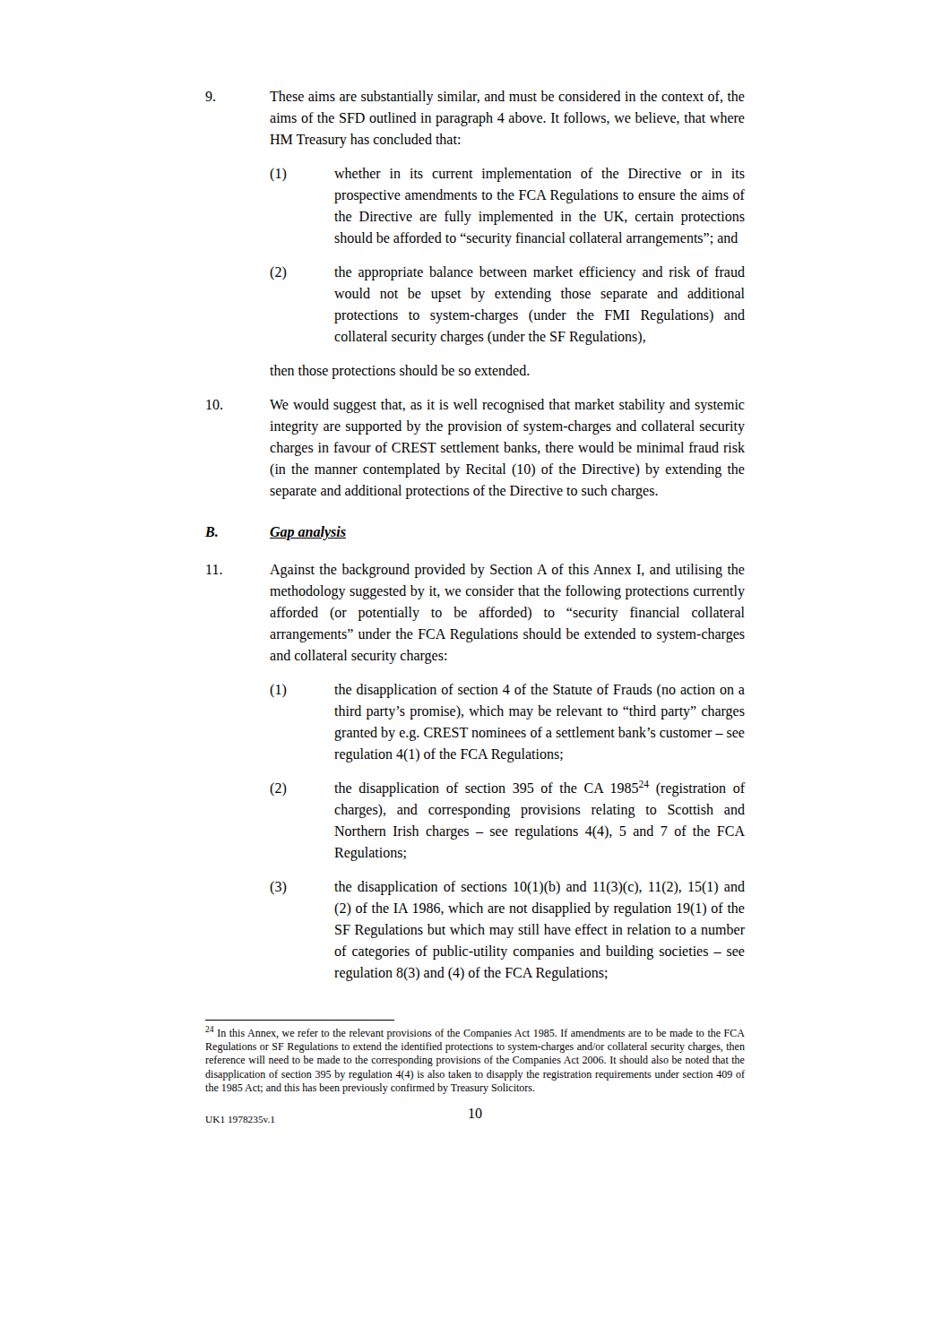9.
These aims are substantially similar, and must be considered in the context of, the aims of the SFD outlined in paragraph 4 above. It follows, we believe, that where HM Treasury has concluded that:
(1)
whether in its current implementation of the Directive or in its prospective amendments to the FCA Regulations to ensure the aims of the Directive are fully implemented in the UK, certain protections should be afforded to “security financial collateral arrangements”; and
(2)
the appropriate balance between market efficiency and risk of fraud would not be upset by extending those separate and additional protections to system-charges (under the FMI Regulations) and collateral security charges (under the SF Regulations),
then those protections should be so extended.
10.
We would suggest that, as it is well recognised that market stability and systemic integrity are supported by the provision of system-charges and collateral security charges in favour of CREST settlement banks, there would be minimal fraud risk (in the manner contemplated by Recital (10) of the Directive) by extending the separate and additional protections of the Directive to such charges.
B. Gap analysis
11.
Against the background provided by Section A of this Annex I, and utilising the methodology suggested by it, we consider that the following protections currently afforded (or potentially to be afforded) to “security financial collateral arrangements” under the FCA Regulations should be extended to system-charges and collateral security charges:
(1)
the disapplication of section 4 of the Statute of Frauds (no action on a third party’s promise), which may be relevant to “third party” charges granted by e.g. CREST nominees of a settlement bank’s customer – see regulation 4(1) of the FCA Regulations;
(2)
the disapplication of section 395 of the CA 198524 (registration of charges), and corresponding provisions relating to Scottish and Northern Irish charges – see regulations 4(4), 5 and 7 of the FCA Regulations;
(3)
the disapplication of sections 10(1)(b) and 11(3)(c), 11(2), 15(1) and (2) of the IA 1986, which are not disapplied by regulation 19(1) of the SF Regulations but which may still have effect in relation to a number of categories of public-utility companies and building societies – see regulation 8(3) and (4) of the FCA Regulations;
24 In this Annex, we refer to the relevant provisions of the Companies Act 1985. If amendments are to be made to the FCA Regulations or SF Regulations to extend the identified protections to system-charges and/or collateral security charges, then reference will need to be made to the corresponding provisions of the Companies Act 2006. It should also be noted that the disapplication of section 395 by regulation 4(4) is also taken to disapply the registration requirements under section 409 of the 1985 Act; and this has been previously confirmed by Treasury Solicitors.
10
UK1 1978235v.1